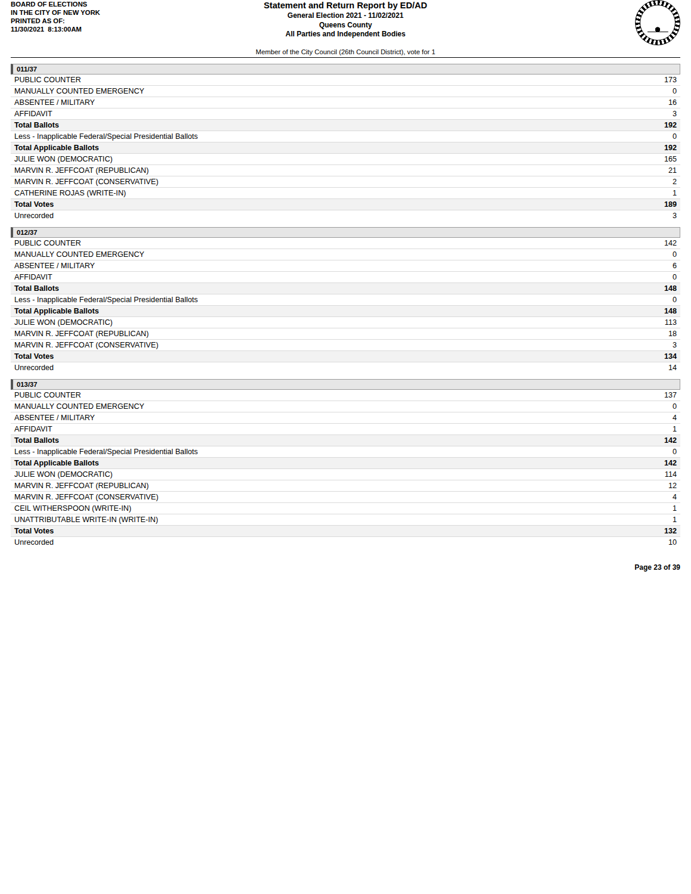BOARD OF ELECTIONS
IN THE CITY OF NEW YORK
PRINTED AS OF:
11/30/2021 8:13:00AM
Statement and Return Report by ED/AD
General Election 2021 - 11/02/2021
Queens County
All Parties and Independent Bodies
Member of the City Council (26th Council District), vote for 1
011/37
| PUBLIC COUNTER | 173 |
| MANUALLY COUNTED EMERGENCY | 0 |
| ABSENTEE / MILITARY | 16 |
| AFFIDAVIT | 3 |
| Total Ballots | 192 |
| Less - Inapplicable Federal/Special Presidential Ballots | 0 |
| Total Applicable Ballots | 192 |
| JULIE WON (DEMOCRATIC) | 165 |
| MARVIN R. JEFFCOAT (REPUBLICAN) | 21 |
| MARVIN R. JEFFCOAT (CONSERVATIVE) | 2 |
| CATHERINE ROJAS (WRITE-IN) | 1 |
| Total Votes | 189 |
| Unrecorded | 3 |
012/37
| PUBLIC COUNTER | 142 |
| MANUALLY COUNTED EMERGENCY | 0 |
| ABSENTEE / MILITARY | 6 |
| AFFIDAVIT | 0 |
| Total Ballots | 148 |
| Less - Inapplicable Federal/Special Presidential Ballots | 0 |
| Total Applicable Ballots | 148 |
| JULIE WON (DEMOCRATIC) | 113 |
| MARVIN R. JEFFCOAT (REPUBLICAN) | 18 |
| MARVIN R. JEFFCOAT (CONSERVATIVE) | 3 |
| Total Votes | 134 |
| Unrecorded | 14 |
013/37
| PUBLIC COUNTER | 137 |
| MANUALLY COUNTED EMERGENCY | 0 |
| ABSENTEE / MILITARY | 4 |
| AFFIDAVIT | 1 |
| Total Ballots | 142 |
| Less - Inapplicable Federal/Special Presidential Ballots | 0 |
| Total Applicable Ballots | 142 |
| JULIE WON (DEMOCRATIC) | 114 |
| MARVIN R. JEFFCOAT (REPUBLICAN) | 12 |
| MARVIN R. JEFFCOAT (CONSERVATIVE) | 4 |
| CEIL WITHERSPOON (WRITE-IN) | 1 |
| UNATTRIBUTABLE WRITE-IN (WRITE-IN) | 1 |
| Total Votes | 132 |
| Unrecorded | 10 |
Page 23 of 39